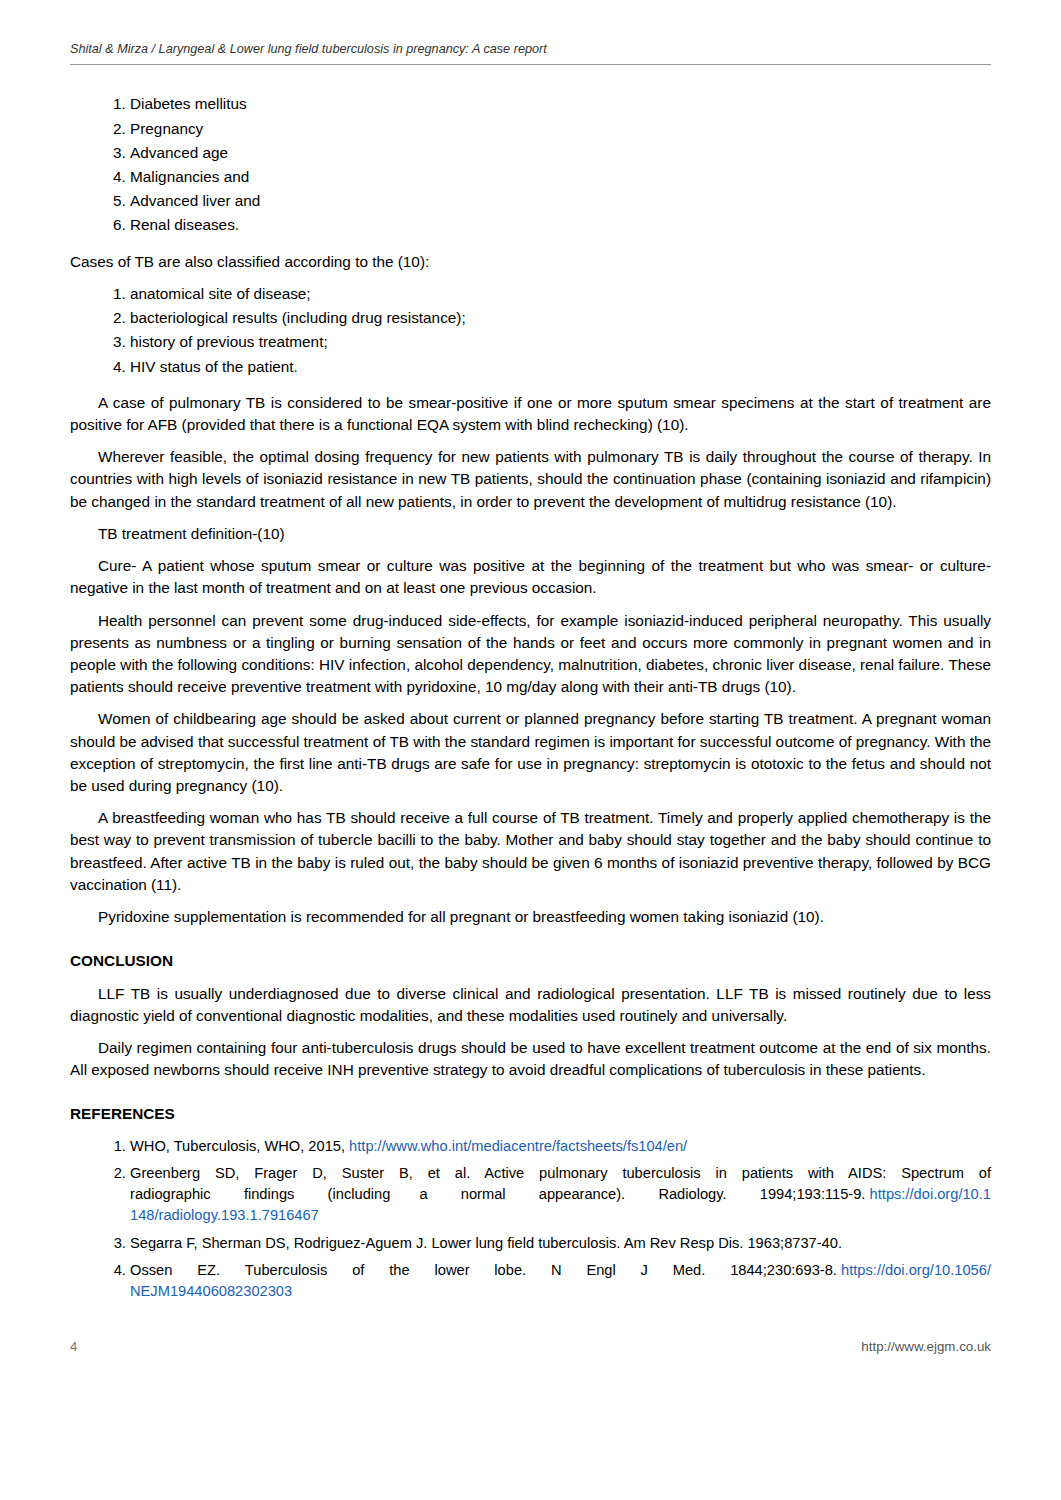Shital & Mirza / Laryngeal & Lower lung field tuberculosis in pregnancy: A case report
Diabetes mellitus
Pregnancy
Advanced age
Malignancies and
Advanced liver and
Renal diseases.
Cases of TB are also classified according to the (10):
anatomical site of disease;
bacteriological results (including drug resistance);
history of previous treatment;
HIV status of the patient.
A case of pulmonary TB is considered to be smear-positive if one or more sputum smear specimens at the start of treatment are positive for AFB (provided that there is a functional EQA system with blind rechecking) (10).
Wherever feasible, the optimal dosing frequency for new patients with pulmonary TB is daily throughout the course of therapy. In countries with high levels of isoniazid resistance in new TB patients, should the continuation phase (containing isoniazid and rifampicin) be changed in the standard treatment of all new patients, in order to prevent the development of multidrug resistance (10).
TB treatment definition-(10)
Cure- A patient whose sputum smear or culture was positive at the beginning of the treatment but who was smear- or culture-negative in the last month of treatment and on at least one previous occasion.
Health personnel can prevent some drug-induced side-effects, for example isoniazid-induced peripheral neuropathy. This usually presents as numbness or a tingling or burning sensation of the hands or feet and occurs more commonly in pregnant women and in people with the following conditions: HIV infection, alcohol dependency, malnutrition, diabetes, chronic liver disease, renal failure. These patients should receive preventive treatment with pyridoxine, 10 mg/day along with their anti-TB drugs (10).
Women of childbearing age should be asked about current or planned pregnancy before starting TB treatment. A pregnant woman should be advised that successful treatment of TB with the standard regimen is important for successful outcome of pregnancy. With the exception of streptomycin, the first line anti-TB drugs are safe for use in pregnancy: streptomycin is ototoxic to the fetus and should not be used during pregnancy (10).
A breastfeeding woman who has TB should receive a full course of TB treatment. Timely and properly applied chemotherapy is the best way to prevent transmission of tubercle bacilli to the baby. Mother and baby should stay together and the baby should continue to breastfeed. After active TB in the baby is ruled out, the baby should be given 6 months of isoniazid preventive therapy, followed by BCG vaccination (11).
Pyridoxine supplementation is recommended for all pregnant or breastfeeding women taking isoniazid (10).
Conclusion
LLF TB is usually underdiagnosed due to diverse clinical and radiological presentation. LLF TB is missed routinely due to less diagnostic yield of conventional diagnostic modalities, and these modalities used routinely and universally.
Daily regimen containing four anti-tuberculosis drugs should be used to have excellent treatment outcome at the end of six months. All exposed newborns should receive INH preventive strategy to avoid dreadful complications of tuberculosis in these patients.
References
WHO, Tuberculosis, WHO, 2015, http://www.who.int/mediacentre/factsheets/fs104/en/
Greenberg SD, Frager D, Suster B, et al. Active pulmonary tuberculosis in patients with AIDS: Spectrum of radiographic findings (including a normal appearance). Radiology. 1994;193:115-9. https://doi.org/10.1148/radiology.193.1.7916467
Segarra F, Sherman DS, Rodriguez-Aguem J. Lower lung field tuberculosis. Am Rev Resp Dis. 1963;8737-40.
Ossen EZ. Tuberculosis of the lower lobe. N Engl J Med. 1844;230:693-8. https://doi.org/10.1056/NEJM194406082302303
4 http://www.ejgm.co.uk